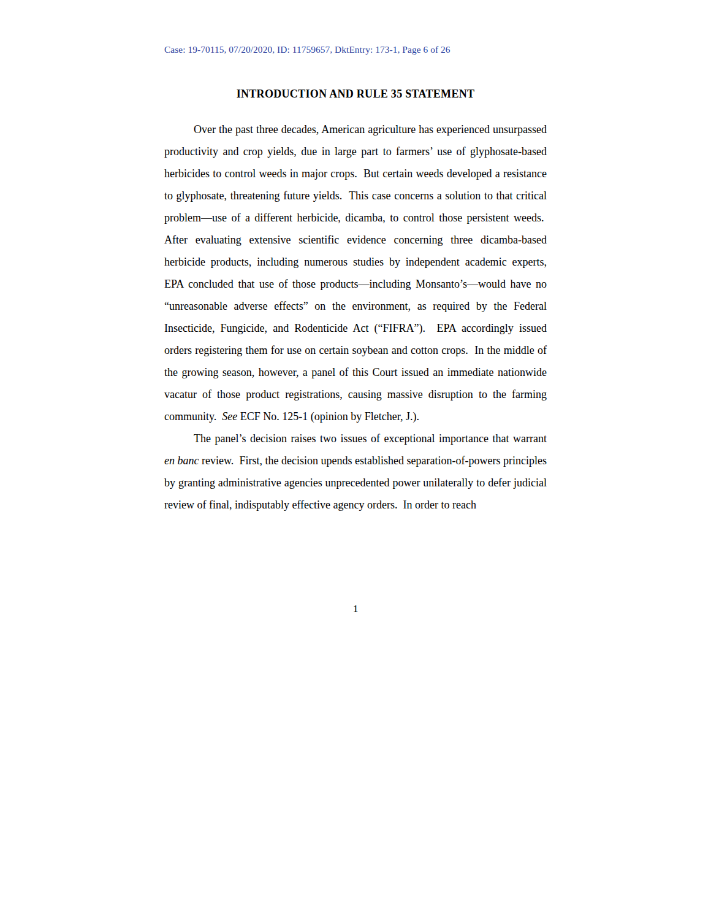Case: 19-70115, 07/20/2020, ID: 11759657, DktEntry: 173-1, Page 6 of 26
INTRODUCTION AND RULE 35 STATEMENT
Over the past three decades, American agriculture has experienced unsurpassed productivity and crop yields, due in large part to farmers’ use of glyphosate-based herbicides to control weeds in major crops. But certain weeds developed a resistance to glyphosate, threatening future yields. This case concerns a solution to that critical problem—use of a different herbicide, dicamba, to control those persistent weeds. After evaluating extensive scientific evidence concerning three dicamba-based herbicide products, including numerous studies by independent academic experts, EPA concluded that use of those products—including Monsanto’s—would have no “unreasonable adverse effects” on the environment, as required by the Federal Insecticide, Fungicide, and Rodenticide Act (“FIFRA”). EPA accordingly issued orders registering them for use on certain soybean and cotton crops. In the middle of the growing season, however, a panel of this Court issued an immediate nationwide vacatur of those product registrations, causing massive disruption to the farming community. See ECF No. 125-1 (opinion by Fletcher, J.).
The panel’s decision raises two issues of exceptional importance that warrant en banc review. First, the decision upends established separation-of-powers principles by granting administrative agencies unprecedented power unilaterally to defer judicial review of final, indisputably effective agency orders. In order to reach
1